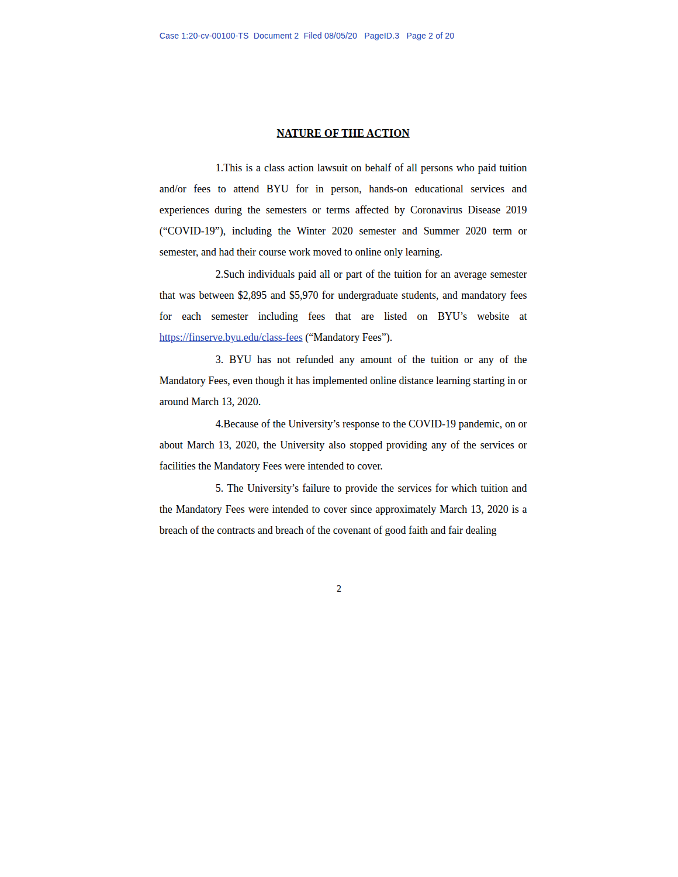Case 1:20-cv-00100-TS Document 2 Filed 08/05/20 PageID.3 Page 2 of 20
NATURE OF THE ACTION
1. This is a class action lawsuit on behalf of all persons who paid tuition and/or fees to attend BYU for in person, hands-on educational services and experiences during the semesters or terms affected by Coronavirus Disease 2019 (“COVID-19”), including the Winter 2020 semester and Summer 2020 term or semester, and had their course work moved to online only learning.
2. Such individuals paid all or part of the tuition for an average semester that was between $2,895 and $5,970 for undergraduate students, and mandatory fees for each semester including fees that are listed on BYU’s website at https://finserve.byu.edu/class-fees (“Mandatory Fees”).
3. BYU has not refunded any amount of the tuition or any of the Mandatory Fees, even though it has implemented online distance learning starting in or around March 13, 2020.
4. Because of the University’s response to the COVID-19 pandemic, on or about March 13, 2020, the University also stopped providing any of the services or facilities the Mandatory Fees were intended to cover.
5. The University’s failure to provide the services for which tuition and the Mandatory Fees were intended to cover since approximately March 13, 2020 is a breach of the contracts and breach of the covenant of good faith and fair dealing
2